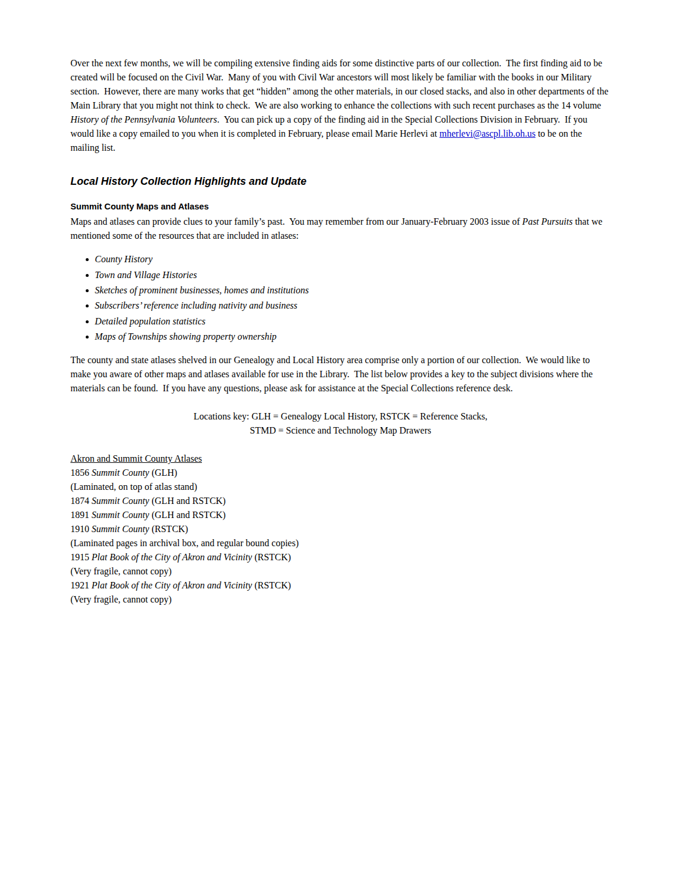Over the next few months, we will be compiling extensive finding aids for some distinctive parts of our collection. The first finding aid to be created will be focused on the Civil War. Many of you with Civil War ancestors will most likely be familiar with the books in our Military section. However, there are many works that get “hidden” among the other materials, in our closed stacks, and also in other departments of the Main Library that you might not think to check. We are also working to enhance the collections with such recent purchases as the 14 volume History of the Pennsylvania Volunteers. You can pick up a copy of the finding aid in the Special Collections Division in February. If you would like a copy emailed to you when it is completed in February, please email Marie Herlevi at mherlevi@ascpl.lib.oh.us to be on the mailing list.
Local History Collection Highlights and Update
Summit County Maps and Atlases
Maps and atlases can provide clues to your family’s past. You may remember from our January-February 2003 issue of Past Pursuits that we mentioned some of the resources that are included in atlases:
County History
Town and Village Histories
Sketches of prominent businesses, homes and institutions
Subscribers’ reference including nativity and business
Detailed population statistics
Maps of Townships showing property ownership
The county and state atlases shelved in our Genealogy and Local History area comprise only a portion of our collection. We would like to make you aware of other maps and atlases available for use in the Library. The list below provides a key to the subject divisions where the materials can be found. If you have any questions, please ask for assistance at the Special Collections reference desk.
Locations key: GLH = Genealogy Local History, RSTCK = Reference Stacks, STMD = Science and Technology Map Drawers
Akron and Summit County Atlases
1856 Summit County (GLH)
(Laminated, on top of atlas stand)
1874 Summit County (GLH and RSTCK)
1891 Summit County (GLH and RSTCK)
1910 Summit County (RSTCK)
(Laminated pages in archival box, and regular bound copies)
1915 Plat Book of the City of Akron and Vicinity (RSTCK)
(Very fragile, cannot copy)
1921 Plat Book of the City of Akron and Vicinity (RSTCK)
(Very fragile, cannot copy)